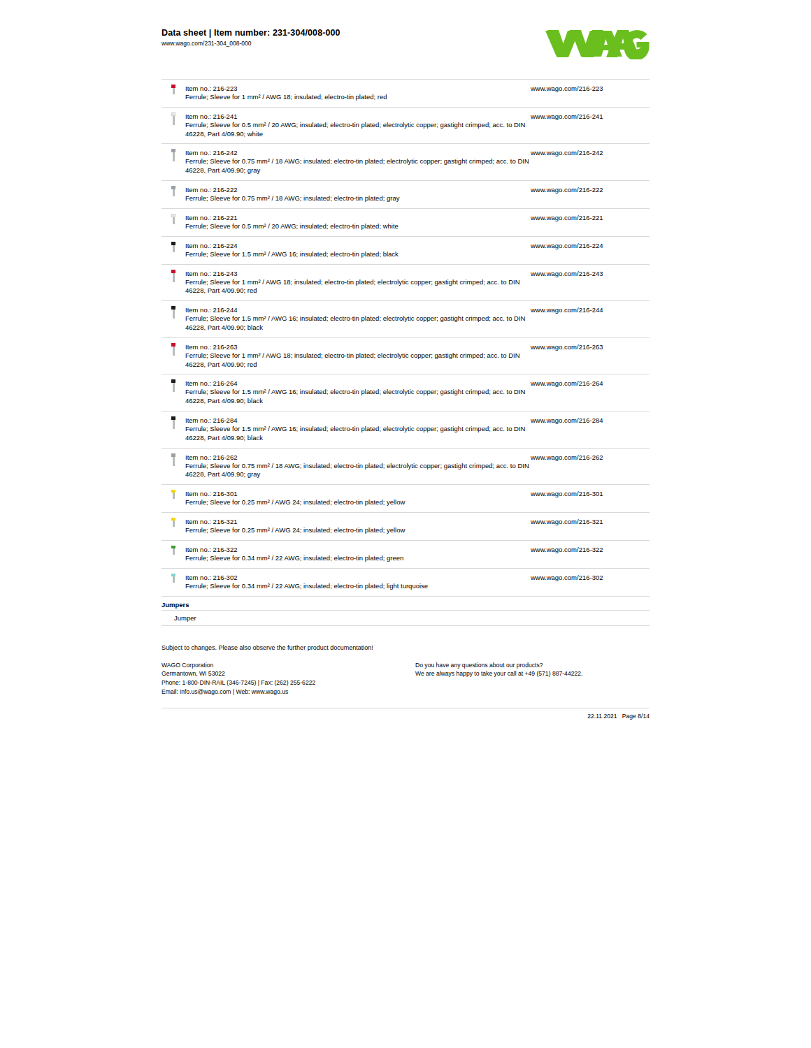Data sheet | Item number: 231-304/008-000
www.wago.com/231-304_008-000
WAGO
| | Item no.: 216-223 Ferrule; Sleeve for 1 mm² / AWG 18; insulated; electro-tin plated; red | www.wago.com/216-223 |
| | Item no.: 216-241 Ferrule; Sleeve for 0.5 mm² / 20 AWG; insulated; electro-tin plated; electrolytic copper; gastight crimped; acc. to DIN 46228, Part 4/09.90; white | www.wago.com/216-241 |
| | Item no.: 216-242 Ferrule; Sleeve for 0.75 mm² / 18 AWG; insulated; electro-tin plated; electrolytic copper; gastight crimped; acc. to DIN 46228, Part 4/09.90; gray | www.wago.com/216-242 |
| | Item no.: 216-222 Ferrule; Sleeve for 0.75 mm² / 18 AWG; insulated; electro-tin plated; gray | www.wago.com/216-222 |
| | Item no.: 216-221 Ferrule; Sleeve for 0.5 mm² / 20 AWG; insulated; electro-tin plated; white | www.wago.com/216-221 |
| | Item no.: 216-224 Ferrule; Sleeve for 1.5 mm² / AWG 16; insulated; electro-tin plated; black | www.wago.com/216-224 |
| | Item no.: 216-243 Ferrule; Sleeve for 1 mm² / AWG 18; insulated; electro-tin plated; electrolytic copper; gastight crimped; acc. to DIN 46228, Part 4/09.90; red | www.wago.com/216-243 |
| | Item no.: 216-244 Ferrule; Sleeve for 1.5 mm² / AWG 16; insulated; electro-tin plated; electrolytic copper; gastight crimped; acc. to DIN 46228, Part 4/09.90; black | www.wago.com/216-244 |
| | Item no.: 216-263 Ferrule; Sleeve for 1 mm² / AWG 18; insulated; electro-tin plated; electrolytic copper; gastight crimped; acc. to DIN 46228, Part 4/09.90; red | www.wago.com/216-263 |
| | Item no.: 216-264 Ferrule; Sleeve for 1.5 mm² / AWG 16; insulated; electro-tin plated; electrolytic copper; gastight crimped; acc. to DIN 46228, Part 4/09.90; black | www.wago.com/216-264 |
| | Item no.: 216-284 Ferrule; Sleeve for 1.5 mm² / AWG 16; insulated; electro-tin plated; electrolytic copper; gastight crimped; acc. to DIN 46228, Part 4/09.90; black | www.wago.com/216-284 |
| | Item no.: 216-262 Ferrule; Sleeve for 0.75 mm² / 18 AWG; insulated; electro-tin plated; electrolytic copper; gastight crimped; acc. to DIN 46228, Part 4/09.90; gray | www.wago.com/216-262 |
| | Item no.: 216-301 Ferrule; Sleeve for 0.25 mm² / AWG 24; insulated; electro-tin plated; yellow | www.wago.com/216-301 |
| | Item no.: 216-321 Ferrule; Sleeve for 0.25 mm² / AWG 24; insulated; electro-tin plated; yellow | www.wago.com/216-321 |
| | Item no.: 216-322 Ferrule; Sleeve for 0.34 mm² / 22 AWG; insulated; electro-tin plated; green | www.wago.com/216-322 |
| | Item no.: 216-302 Ferrule; Sleeve for 0.34 mm² / 22 AWG; insulated; electro-tin plated; light turquoise | www.wago.com/216-302 |
Jumpers
Jumper
Subject to changes. Please also observe the further product documentation!
WAGO Corporation
Germantown, WI 53022
Phone: 1-800-DIN-RAIL (346-7245) | Fax: (262) 255-6222
Email: info.us@wago.com | Web: www.wago.us
Do you have any questions about our products?
We are always happy to take your call at +49 (571) 887-44222.
22.11.2021 Page 8/14